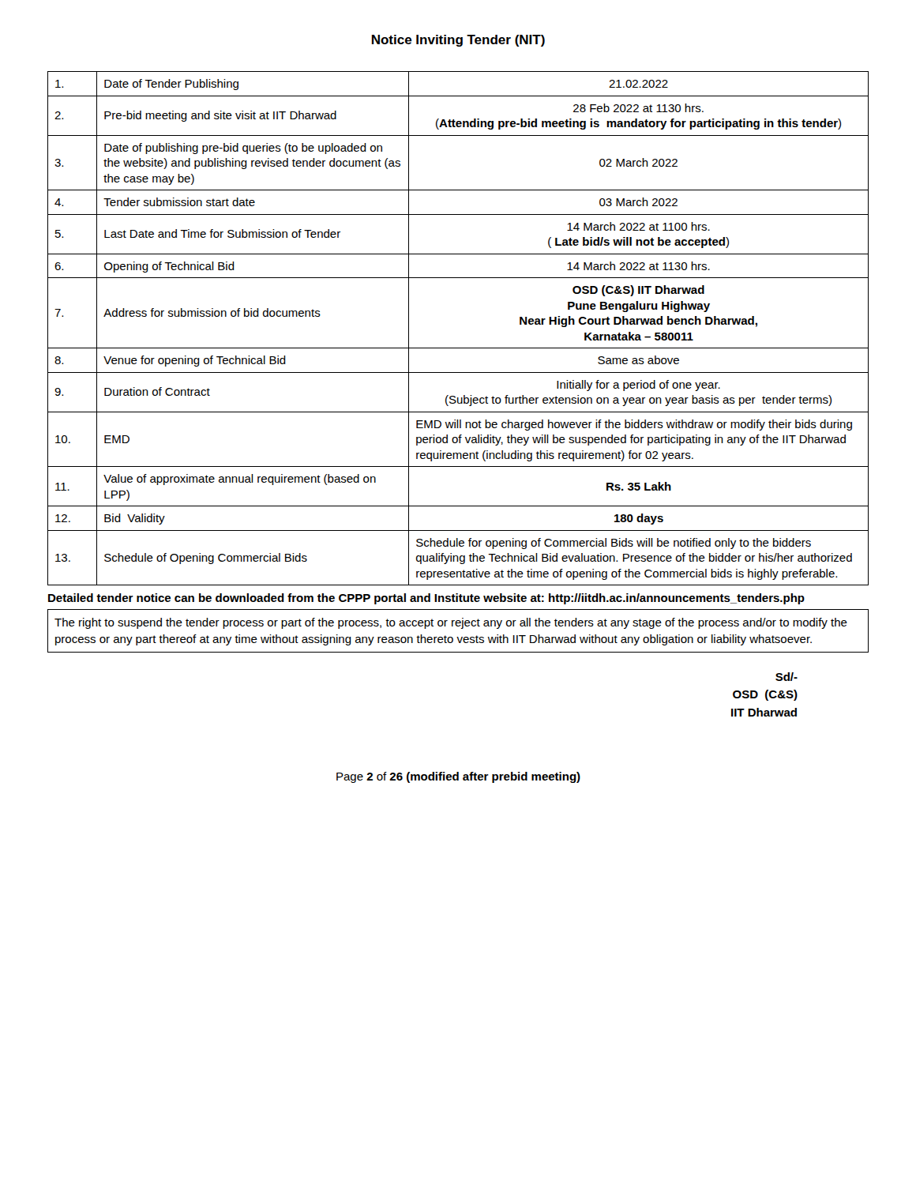Notice Inviting Tender (NIT)
| 1. | Date of Tender Publishing | 21.02.2022 |
| 2. | Pre-bid meeting and site visit at IIT Dharwad | 28 Feb 2022 at 1130 hrs. ( Attending pre-bid meeting is mandatory for participating in this tender ) |
| 3. | Date of publishing pre-bid queries (to be uploaded on the website) and publishing revised tender document (as the case may be) | 02 March 2022 |
| 4. | Tender submission start date | 03 March 2022 |
| 5. | Last Date and Time for Submission of Tender | 14 March 2022 at 1100 hrs. ( Late bid/s will not be accepted ) |
| 6. | Opening of Technical Bid | 14 March 2022 at 1130 hrs. |
| 7. | Address for submission of bid documents | OSD (C&S) IIT Dharwad Pune Bengaluru Highway Near High Court Dharwad bench Dharwad, Karnataka – 580011 |
| 8. | Venue for opening of Technical Bid | Same as above |
| 9. | Duration of Contract | Initially for a period of one year. (Subject to further extension on a year on year basis as per tender terms) |
| 10. | EMD | EMD will not be charged however if the bidders withdraw or modify their bids during period of validity, they will be suspended for participating in any of the IIT Dharwad requirement (including this requirement) for 02 years. |
| 11. | Value of approximate annual requirement (based on LPP) | Rs. 35 Lakh |
| 12. | Bid Validity | 180 days |
| 13. | Schedule of Opening Commercial Bids | Schedule for opening of Commercial Bids will be notified only to the bidders qualifying the Technical Bid evaluation. Presence of the bidder or his/her authorized representative at the time of opening of the Commercial bids is highly preferable. |
Detailed tender notice can be downloaded from the CPPP portal and Institute website at: http://iitdh.ac.in/announcements_tenders.php
The right to suspend the tender process or part of the process, to accept or reject any or all the tenders at any stage of the process and/or to modify the process or any part thereof at any time without assigning any reason thereto vests with IIT Dharwad without any obligation or liability whatsoever.
Sd/-
OSD (C&S)
IIT Dharwad
Page 2 of 26 (modified after prebid meeting)